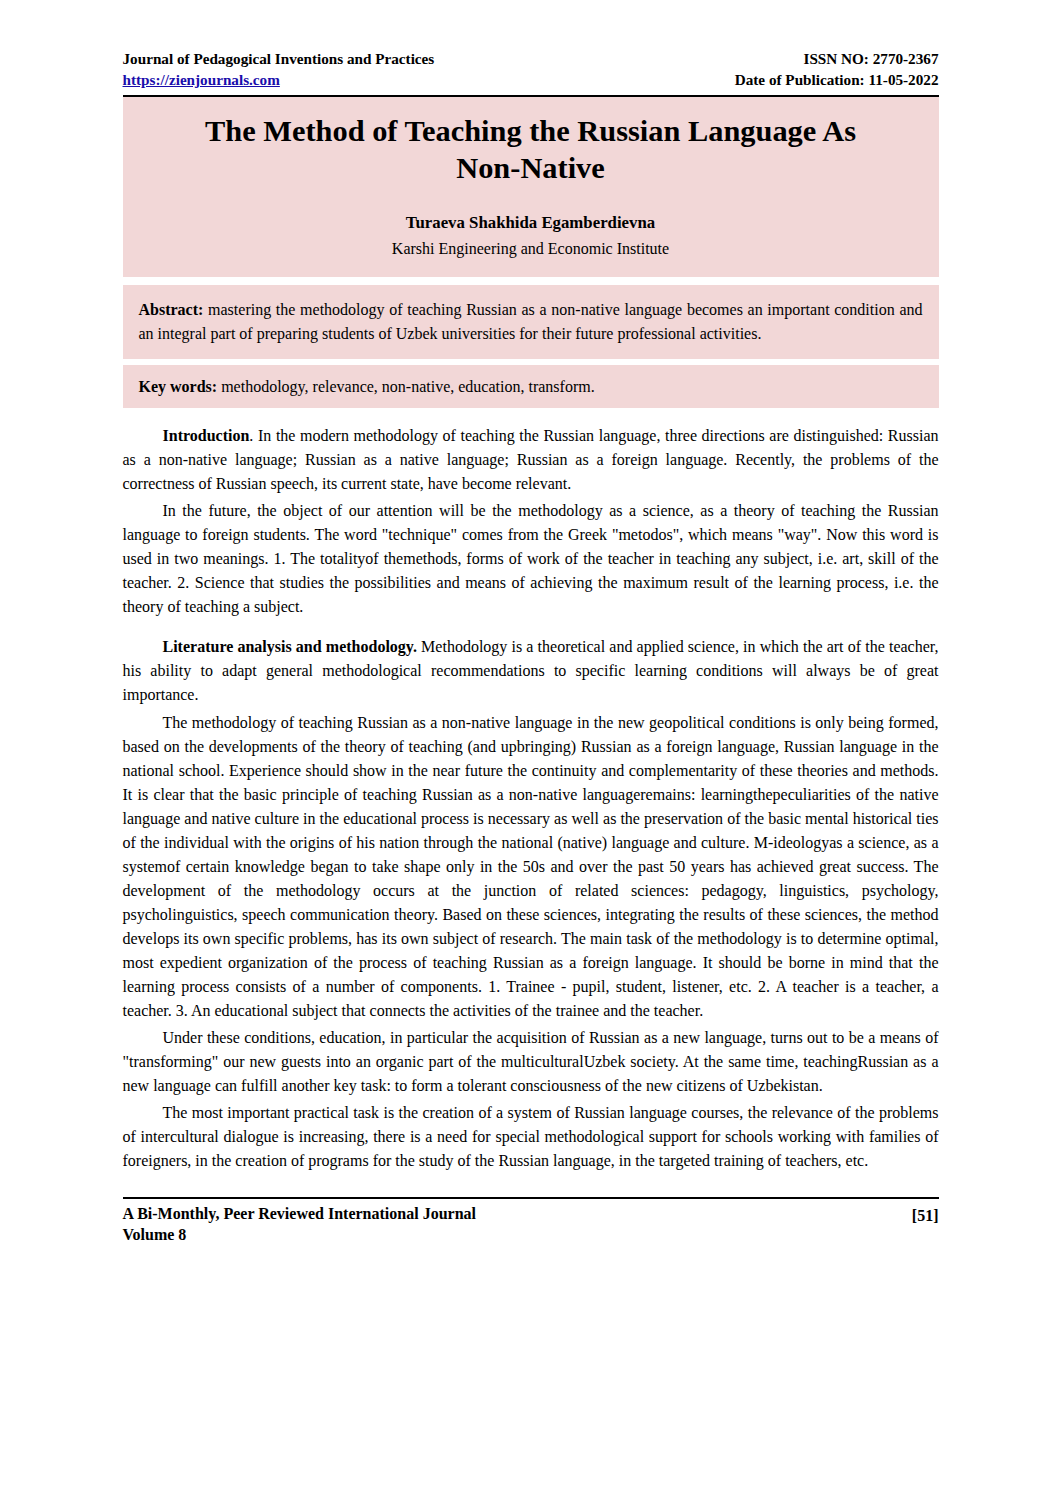Journal of Pedagogical Inventions and Practices
https://zienjournals.com
ISSN NO: 2770-2367
Date of Publication: 11-05-2022
The Method of Teaching the Russian Language As
Non-Native
Turaeva Shakhida Egamberdievna
Karshi Engineering and Economic Institute
Abstract: mastering the methodology of teaching Russian as a non-native language becomes an important condition and an integral part of preparing students of Uzbek universities for their future professional activities.
Key words: methodology, relevance, non-native, education, transform.
Introduction. In the modern methodology of teaching the Russian language, three directions are distinguished: Russian as a non-native language; Russian as a native language; Russian as a foreign language. Recently, the problems of the correctness of Russian speech, its current state, have become relevant.
In the future, the object of our attention will be the methodology as a science, as a theory of teaching the Russian language to foreign students. The word "technique" comes from the Greek "metodos", which means "way". Now this word is used in two meanings. 1. The totalityof themethods, forms of work of the teacher in teaching any subject, i.e. art, skill of the teacher. 2. Science that studies the possibilities and means of achieving the maximum result of the learning process, i.e. the theory of teaching a subject.
Literature analysis and methodology. Methodology is a theoretical and applied science, in which the art of the teacher, his ability to adapt general methodological recommendations to specific learning conditions will always be of great importance.
The methodology of teaching Russian as a non-native language in the new geopolitical conditions is only being formed, based on the developments of the theory of teaching (and upbringing) Russian as a foreign language, Russian language in the national school. Experience should show in the near future the continuity and complementarity of these theories and methods. It is clear that the basic principle of teaching Russian as a non-native languageremains: learningthepeculiarities of the native language and native culture in the educational process is necessary as well as the preservation of the basic mental historical ties of the individual with the origins of his nation through the national (native) language and culture. M-ideologyas a science, as a systemof certain knowledge began to take shape only in the 50s and over the past 50 years has achieved great success. The development of the methodology occurs at the junction of related sciences: pedagogy, linguistics, psychology, psycholinguistics, speech communication theory. Based on these sciences, integrating the results of these sciences, the method develops its own specific problems, has its own subject of research. The main task of the methodology is to determine optimal, most expedient organization of the process of teaching Russian as a foreign language. It should be borne in mind that the learning process consists of a number of components. 1. Trainee - pupil, student, listener, etc. 2. A teacher is a teacher, a teacher. 3. An educational subject that connects the activities of the trainee and the teacher.
Under these conditions, education, in particular the acquisition of Russian as a new language, turns out to be a means of "transforming" our new guests into an organic part of the multiculturalUzbek society. At the same time, teachingRussian as a new language can fulfill another key task: to form a tolerant consciousness of the new citizens of Uzbekistan.
The most important practical task is the creation of a system of Russian language courses, the relevance of the problems of intercultural dialogue is increasing, there is a need for special methodological support for schools working with families of foreigners, in the creation of programs for the study of the Russian language, in the targeted training of teachers, etc.
A Bi-Monthly, Peer Reviewed International Journal
Volume 8
[51]